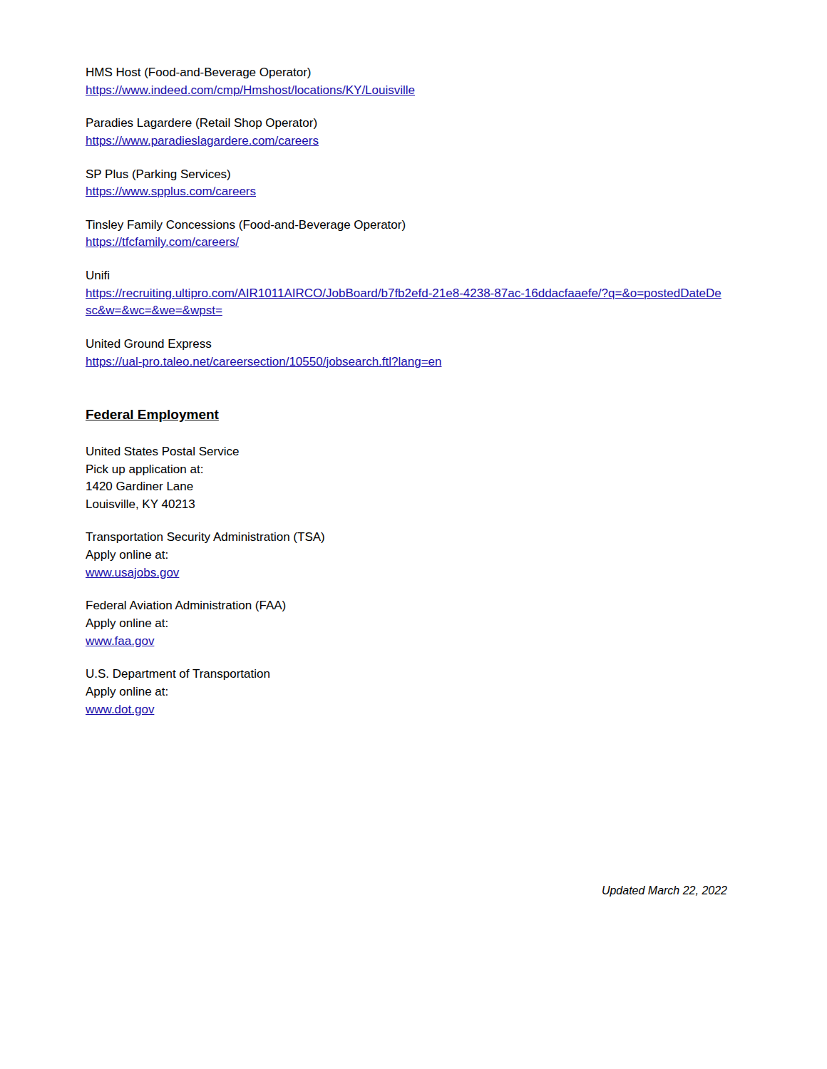HMS Host (Food-and-Beverage Operator)
https://www.indeed.com/cmp/Hmshost/locations/KY/Louisville
Paradies Lagardere (Retail Shop Operator)
https://www.paradieslagardere.com/careers
SP Plus (Parking Services)
https://www.spplus.com/careers
Tinsley Family Concessions (Food-and-Beverage Operator)
https://tfcfamily.com/careers/
Unifi
https://recruiting.ultipro.com/AIR1011AIRCO/JobBoard/b7fb2efd-21e8-4238-87ac-16ddacfaaefe/?q=&o=postedDateDesc&w=&wc=&we=&wpst=
United Ground Express
https://ual-pro.taleo.net/careersection/10550/jobsearch.ftl?lang=en
Federal Employment
United States Postal Service
Pick up application at:
1420 Gardiner Lane
Louisville, KY 40213
Transportation Security Administration (TSA)
Apply online at:
www.usajobs.gov
Federal Aviation Administration (FAA)
Apply online at:
www.faa.gov
U.S. Department of Transportation
Apply online at:
www.dot.gov
Updated March 22, 2022